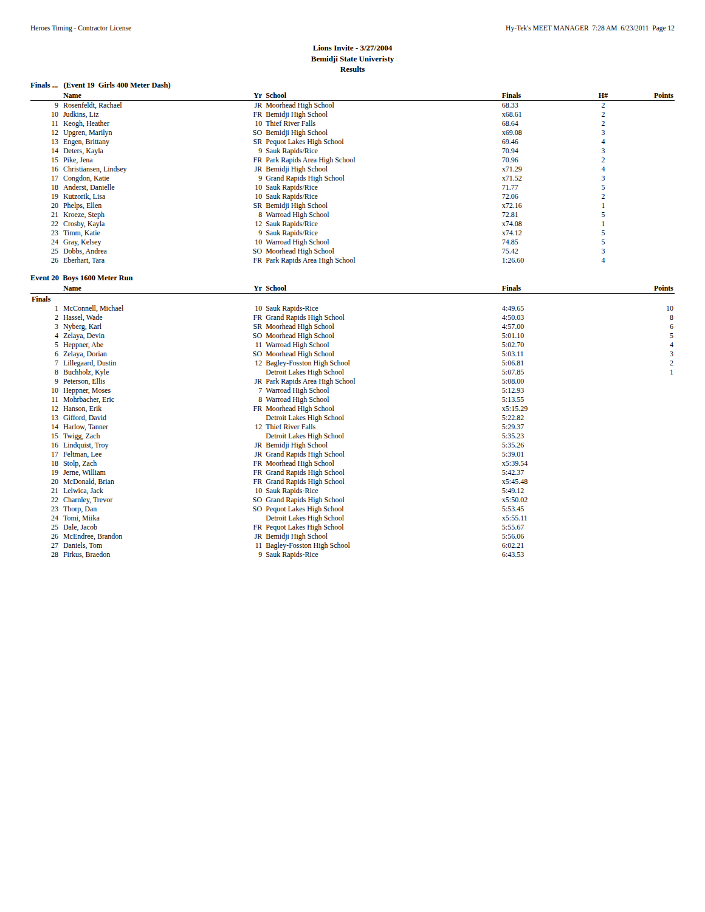Heroes Timing - Contractor License
Hy-Tek's MEET MANAGER 7:28 AM 6/23/2011 Page 12
Lions Invite - 3/27/2004
Bemidji State Univeristy
Results
Finals ... (Event 19 Girls 400 Meter Dash)
| | Name | Yr | School | Finals | H# | Points |
| --- | --- | --- | --- | --- | --- | --- |
| 9 | Rosenfeldt, Rachael | JR | Moorhead High School | 68.33 | 2 | |
| 10 | Judkins, Liz | FR | Bemidji High School | x68.61 | 2 | |
| 11 | Keogh, Heather | 10 | Thief River Falls | 68.64 | 2 | |
| 12 | Upgren, Marilyn | SO | Bemidji High School | x69.08 | 3 | |
| 13 | Engen, Brittany | SR | Pequot Lakes High School | 69.46 | 4 | |
| 14 | Deters, Kayla | 9 | Sauk Rapids/Rice | 70.94 | 3 | |
| 15 | Pike, Jena | FR | Park Rapids Area High School | 70.96 | 2 | |
| 16 | Christiansen, Lindsey | JR | Bemidji High School | x71.29 | 4 | |
| 17 | Congdon, Katie | 9 | Grand Rapids High School | x71.52 | 3 | |
| 18 | Anderst, Danielle | 10 | Sauk Rapids/Rice | 71.77 | 5 | |
| 19 | Kutzorik, Lisa | 10 | Sauk Rapids/Rice | 72.06 | 2 | |
| 20 | Phelps, Ellen | SR | Bemidji High School | x72.16 | 1 | |
| 21 | Kroeze, Steph | 8 | Warroad High School | 72.81 | 5 | |
| 22 | Crosby, Kayla | 12 | Sauk Rapids/Rice | x74.08 | 1 | |
| 23 | Timm, Katie | 9 | Sauk Rapids/Rice | x74.12 | 5 | |
| 24 | Gray, Kelsey | 10 | Warroad High School | 74.85 | 5 | |
| 25 | Dobbs, Andrea | SO | Moorhead High School | 75.42 | 3 | |
| 26 | Eberhart, Tara | FR | Park Rapids Area High School | 1:26.60 | 4 | |
Event 20 Boys 1600 Meter Run
| | Name | Yr | School | Finals | | Points |
| --- | --- | --- | --- | --- | --- | --- |
| Finals |
| 1 | McConnell, Michael | 10 | Sauk Rapids-Rice | 4:49.65 | | 10 |
| 2 | Hassel, Wade | FR | Grand Rapids High School | 4:50.03 | | 8 |
| 3 | Nyberg, Karl | SR | Moorhead High School | 4:57.00 | | 6 |
| 4 | Zelaya, Devin | SO | Moorhead High School | 5:01.10 | | 5 |
| 5 | Heppner, Abe | 11 | Warroad High School | 5:02.70 | | 4 |
| 6 | Zelaya, Dorian | SO | Moorhead High School | 5:03.11 | | 3 |
| 7 | Lillegaard, Dustin | 12 | Bagley-Fosston High School | 5:06.81 | | 2 |
| 8 | Buchholz, Kyle | | Detroit Lakes High School | 5:07.85 | | 1 |
| 9 | Peterson, Ellis | JR | Park Rapids Area High School | 5:08.00 | | |
| 10 | Heppner, Moses | 7 | Warroad High School | 5:12.93 | | |
| 11 | Mohrbacher, Eric | 8 | Warroad High School | 5:13.55 | | |
| 12 | Hanson, Erik | FR | Moorhead High School | x5:15.29 | | |
| 13 | Gifford, David | | Detroit Lakes High School | 5:22.82 | | |
| 14 | Harlow, Tanner | 12 | Thief River Falls | 5:29.37 | | |
| 15 | Twigg, Zach | | Detroit Lakes High School | 5:35.23 | | |
| 16 | Lindquist, Troy | JR | Bemidji High School | 5:35.26 | | |
| 17 | Feltman, Lee | JR | Grand Rapids High School | 5:39.01 | | |
| 18 | Stolp, Zach | FR | Moorhead High School | x5:39.54 | | |
| 19 | Jerne, William | FR | Grand Rapids High School | 5:42.37 | | |
| 20 | McDonald, Brian | FR | Grand Rapids High School | x5:45.48 | | |
| 21 | Lelwica, Jack | 10 | Sauk Rapids-Rice | 5:49.12 | | |
| 22 | Charnley, Trevor | SO | Grand Rapids High School | x5:50.02 | | |
| 23 | Thorp, Dan | SO | Pequot Lakes High School | 5:53.45 | | |
| 24 | Tomi, Miika | | Detroit Lakes High School | x5:55.11 | | |
| 25 | Dale, Jacob | FR | Pequot Lakes High School | 5:55.67 | | |
| 26 | McEndree, Brandon | JR | Bemidji High School | 5:56.06 | | |
| 27 | Daniels, Tom | 11 | Bagley-Fosston High School | 6:02.21 | | |
| 28 | Firkus, Braedon | 9 | Sauk Rapids-Rice | 6:43.53 | | |